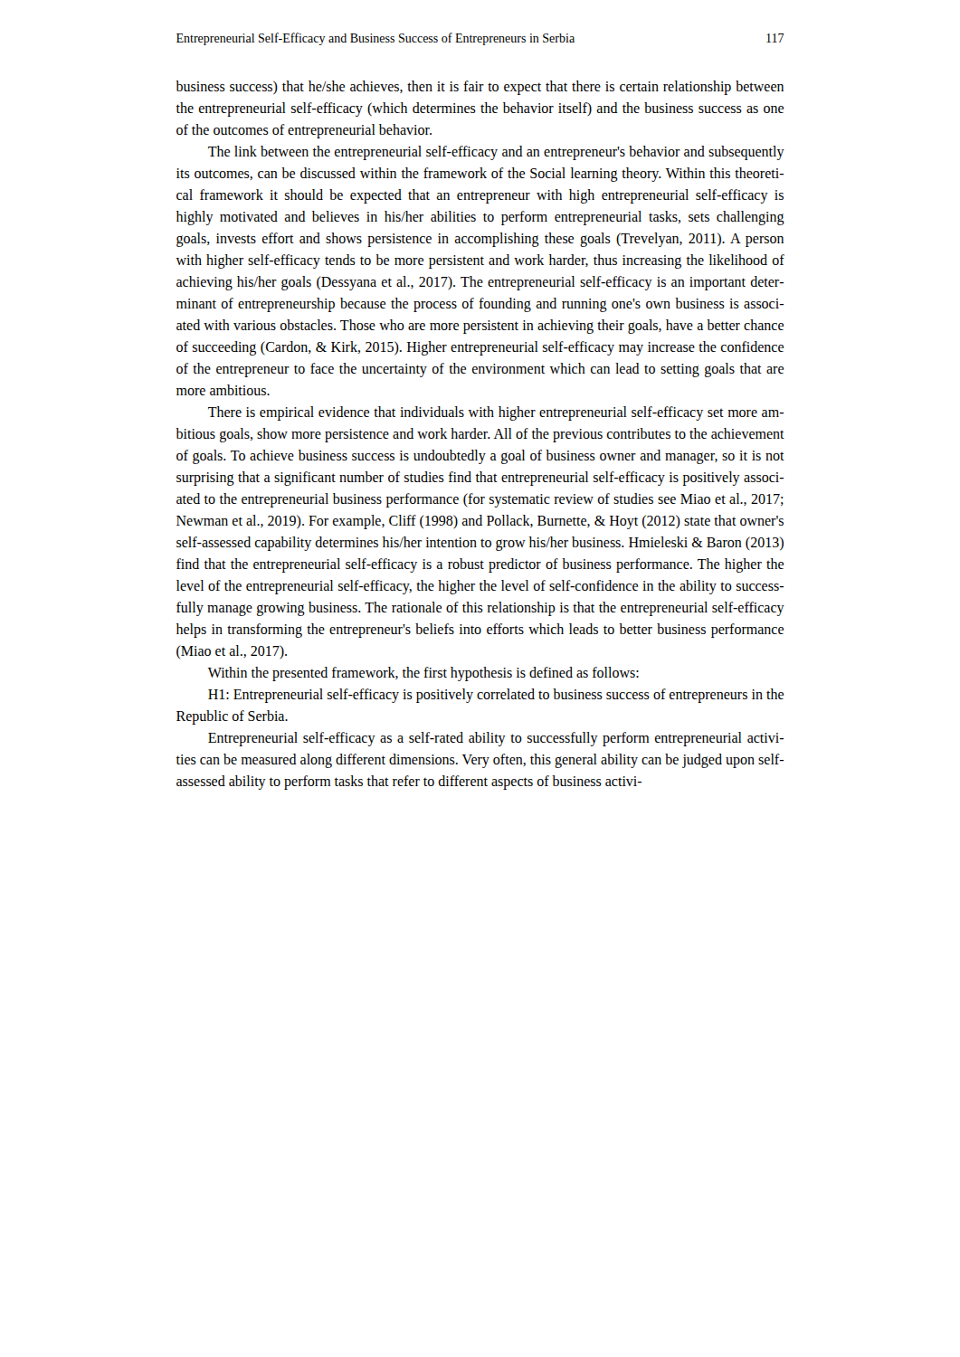Entrepreneurial Self-Efficacy and Business Success of Entrepreneurs in Serbia 117
business success) that he/she achieves, then it is fair to expect that there is certain relationship between the entrepreneurial self-efficacy (which determines the behavior itself) and the business success as one of the outcomes of entrepreneurial behavior.
The link between the entrepreneurial self-efficacy and an entrepreneur's behavior and subsequently its outcomes, can be discussed within the framework of the Social learning theory. Within this theoretical framework it should be expected that an entrepreneur with high entrepreneurial self-efficacy is highly motivated and believes in his/her abilities to perform entrepreneurial tasks, sets challenging goals, invests effort and shows persistence in accomplishing these goals (Trevelyan, 2011). A person with higher self-efficacy tends to be more persistent and work harder, thus increasing the likelihood of achieving his/her goals (Dessyana et al., 2017). The entrepreneurial self-efficacy is an important determinant of entrepreneurship because the process of founding and running one's own business is associated with various obstacles. Those who are more persistent in achieving their goals, have a better chance of succeeding (Cardon, & Kirk, 2015). Higher entrepreneurial self-efficacy may increase the confidence of the entrepreneur to face the uncertainty of the environment which can lead to setting goals that are more ambitious.
There is empirical evidence that individuals with higher entrepreneurial self-efficacy set more ambitious goals, show more persistence and work harder. All of the previous contributes to the achievement of goals. To achieve business success is undoubtedly a goal of business owner and manager, so it is not surprising that a significant number of studies find that entrepreneurial self-efficacy is positively associated to the entrepreneurial business performance (for systematic review of studies see Miao et al., 2017; Newman et al., 2019). For example, Cliff (1998) and Pollack, Burnette, & Hoyt (2012) state that owner's self-assessed capability determines his/her intention to grow his/her business. Hmieleski & Baron (2013) find that the entrepreneurial self-efficacy is a robust predictor of business performance. The higher the level of the entrepreneurial self-efficacy, the higher the level of self-confidence in the ability to successfully manage growing business. The rationale of this relationship is that the entrepreneurial self-efficacy helps in transforming the entrepreneur's beliefs into efforts which leads to better business performance (Miao et al., 2017).
Within the presented framework, the first hypothesis is defined as follows:
H1: Entrepreneurial self-efficacy is positively correlated to business success of entrepreneurs in the Republic of Serbia.
Entrepreneurial self-efficacy as a self-rated ability to successfully perform entrepreneurial activities can be measured along different dimensions. Very often, this general ability can be judged upon self-assessed ability to perform tasks that refer to different aspects of business activi-